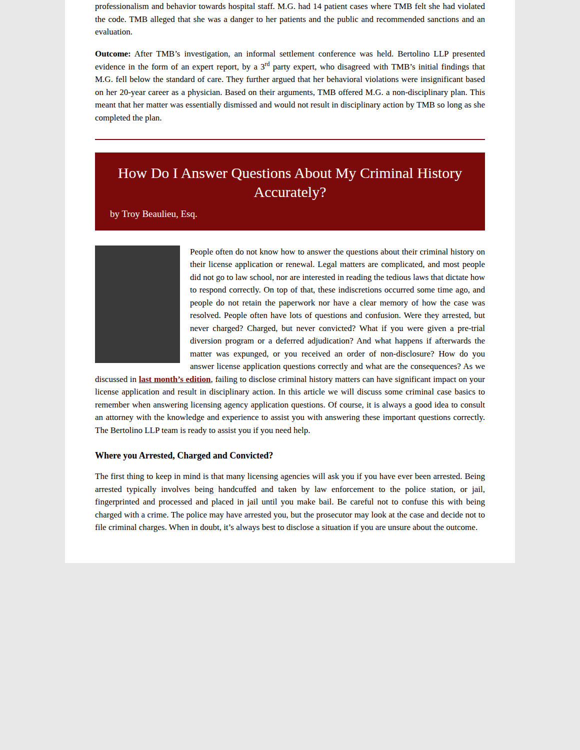professionalism and behavior towards hospital staff. M.G. had 14 patient cases where TMB felt she had violated the code. TMB alleged that she was a danger to her patients and the public and recommended sanctions and an evaluation.
Outcome: After TMB’s investigation, an informal settlement conference was held. Bertolino LLP presented evidence in the form of an expert report, by a 3rd party expert, who disagreed with TMB’s initial findings that M.G. fell below the standard of care. They further argued that her behavioral violations were insignificant based on her 20-year career as a physician. Based on their arguments, TMB offered M.G. a non-disciplinary plan. This meant that her matter was essentially dismissed and would not result in disciplinary action by TMB so long as she completed the plan.
How Do I Answer Questions About My Criminal History Accurately?
by Troy Beaulieu, Esq.
People often do not know how to answer the questions about their criminal history on their license application or renewal. Legal matters are complicated, and most people did not go to law school, nor are interested in reading the tedious laws that dictate how to respond correctly. On top of that, these indiscretions occurred some time ago, and people do not retain the paperwork nor have a clear memory of how the case was resolved. People often have lots of questions and confusion. Were they arrested, but never charged? Charged, but never convicted? What if you were given a pre-trial diversion program or a deferred adjudication? And what happens if afterwards the matter was expunged, or you received an order of non-disclosure? How do you answer license application questions correctly and what are the consequences? As we discussed in last month’s edition, failing to disclose criminal history matters can have significant impact on your license application and result in disciplinary action. In this article we will discuss some criminal case basics to remember when answering licensing agency application questions. Of course, it is always a good idea to consult an attorney with the knowledge and experience to assist you with answering these important questions correctly. The Bertolino LLP team is ready to assist you if you need help.
Where you Arrested, Charged and Convicted?
The first thing to keep in mind is that many licensing agencies will ask you if you have ever been arrested. Being arrested typically involves being handcuffed and taken by law enforcement to the police station, or jail, fingerprinted and processed and placed in jail until you make bail. Be careful not to confuse this with being charged with a crime. The police may have arrested you, but the prosecutor may look at the case and decide not to file criminal charges. When in doubt, it’s always best to disclose a situation if you are unsure about the outcome.